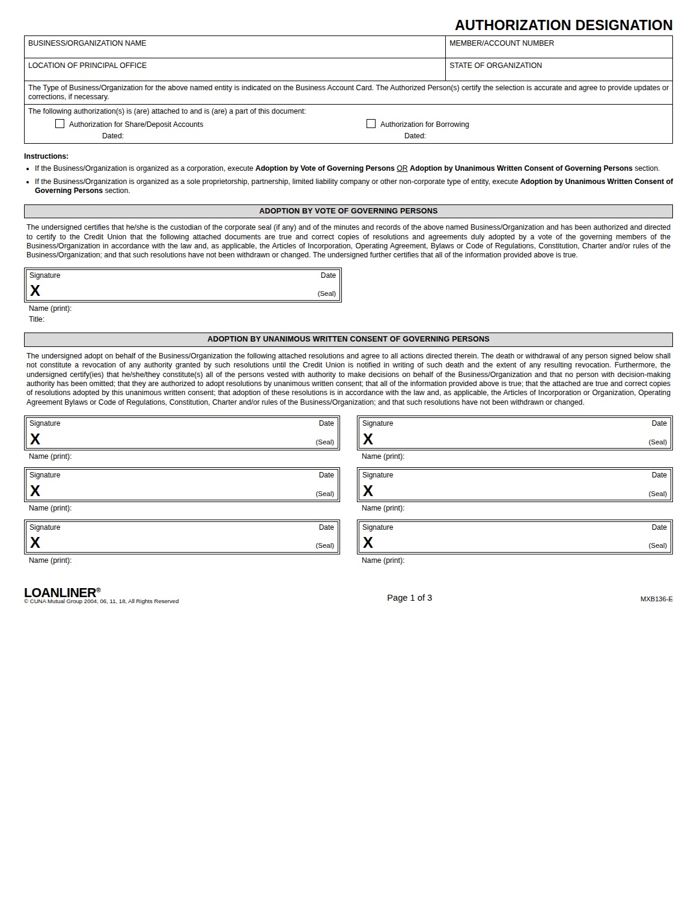AUTHORIZATION DESIGNATION
| BUSINESS/ORGANIZATION NAME | MEMBER/ACCOUNT NUMBER |
| LOCATION OF PRINCIPAL OFFICE | STATE OF ORGANIZATION |
| The Type of Business/Organization for the above named entity is indicated on the Business Account Card. The Authorized Person(s) certify the selection is accurate and agree to provide updates or corrections, if necessary. |
| The following authorization(s) is (are) attached to and is (are) a part of this document: Authorization for Share/Deposit Accounts Dated: Authorization for Borrowing Dated: |
Instructions:
If the Business/Organization is organized as a corporation, execute Adoption by Vote of Governing Persons OR Adoption by Unanimous Written Consent of Governing Persons section.
If the Business/Organization is organized as a sole proprietorship, partnership, limited liability company or other non-corporate type of entity, execute Adoption by Unanimous Written Consent of Governing Persons section.
ADOPTION BY VOTE OF GOVERNING PERSONS
The undersigned certifies that he/she is the custodian of the corporate seal (if any) and of the minutes and records of the above named Business/Organization and has been authorized and directed to certify to the Credit Union that the following attached documents are true and correct copies of resolutions and agreements duly adopted by a vote of the governing members of the Business/Organization in accordance with the law and, as applicable, the Articles of Incorporation, Operating Agreement, Bylaws or Code of Regulations, Constitution, Charter and/or rules of the Business/Organization; and that such resolutions have not been withdrawn or changed. The undersigned further certifies that all of the information provided above is true.
Signature Date X (Seal)
Name (print):
Title:
ADOPTION BY UNANIMOUS WRITTEN CONSENT OF GOVERNING PERSONS
The undersigned adopt on behalf of the Business/Organization the following attached resolutions and agree to all actions directed therein. The death or withdrawal of any person signed below shall not constitute a revocation of any authority granted by such resolutions until the Credit Union is notified in writing of such death and the extent of any resulting revocation. Furthermore, the undersigned certify(ies) that he/she/they constitute(s) all of the persons vested with authority to make decisions on behalf of the Business/Organization and that no person with decision-making authority has been omitted; that they are authorized to adopt resolutions by unanimous written consent; that all of the information provided above is true; that the attached are true and correct copies of resolutions adopted by this unanimous written consent; that adoption of these resolutions is in accordance with the law and, as applicable, the Articles of Incorporation or Organization, Operating Agreement Bylaws or Code of Regulations, Constitution, Charter and/or rules of the Business/Organization; and that such resolutions have not been withdrawn or changed.
Signature Date X (Seal)
Name (print):
Signature Date X (Seal)
Name (print):
Signature Date X (Seal)
Name (print):
Signature Date X (Seal)
Name (print):
Signature Date X (Seal)
Name (print):
Signature Date X (Seal)
Name (print):
LOANLINER®
© CUNA Mutual Group 2004, 06, 11, 18, All Rights Reserved
Page 1 of 3
MXB136-E